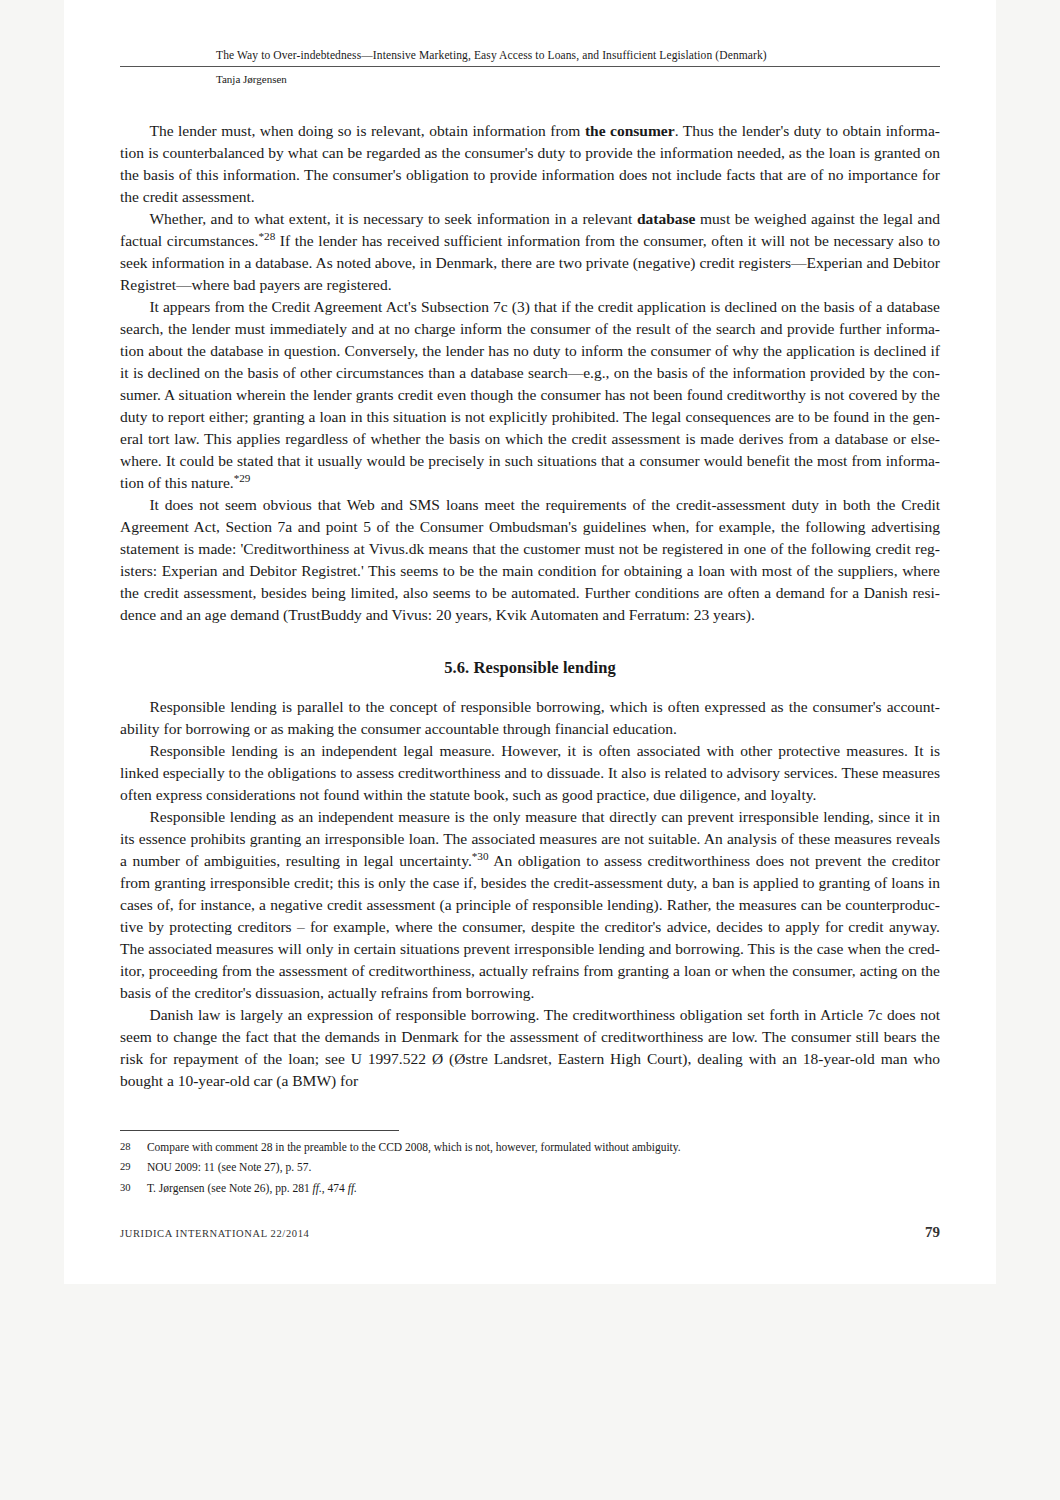The Way to Over-indebtedness—Intensive Marketing, Easy Access to Loans, and Insufficient Legislation (Denmark)
Tanja Jørgensen
The lender must, when doing so is relevant, obtain information from the consumer. Thus the lender's duty to obtain information is counterbalanced by what can be regarded as the consumer's duty to provide the information needed, as the loan is granted on the basis of this information. The consumer's obligation to provide information does not include facts that are of no importance for the credit assessment.
Whether, and to what extent, it is necessary to seek information in a relevant database must be weighed against the legal and factual circumstances.28 If the lender has received sufficient information from the consumer, often it will not be necessary also to seek information in a database. As noted above, in Denmark, there are two private (negative) credit registers—Experian and Debitor Registret—where bad payers are registered.
It appears from the Credit Agreement Act's Subsection 7c (3) that if the credit application is declined on the basis of a database search, the lender must immediately and at no charge inform the consumer of the result of the search and provide further information about the database in question. Conversely, the lender has no duty to inform the consumer of why the application is declined if it is declined on the basis of other circumstances than a database search—e.g., on the basis of the information provided by the consumer. A situation wherein the lender grants credit even though the consumer has not been found creditworthy is not covered by the duty to report either; granting a loan in this situation is not explicitly prohibited. The legal consequences are to be found in the general tort law. This applies regardless of whether the basis on which the credit assessment is made derives from a database or elsewhere. It could be stated that it usually would be precisely in such situations that a consumer would benefit the most from information of this nature.29
It does not seem obvious that Web and SMS loans meet the requirements of the credit-assessment duty in both the Credit Agreement Act, Section 7a and point 5 of the Consumer Ombudsman's guidelines when, for example, the following advertising statement is made: 'Creditworthiness at Vivus.dk means that the customer must not be registered in one of the following credit registers: Experian and Debitor Registret.' This seems to be the main condition for obtaining a loan with most of the suppliers, where the credit assessment, besides being limited, also seems to be automated. Further conditions are often a demand for a Danish residence and an age demand (TrustBuddy and Vivus: 20 years, Kvik Automaten and Ferratum: 23 years).
5.6. Responsible lending
Responsible lending is parallel to the concept of responsible borrowing, which is often expressed as the consumer's accountability for borrowing or as making the consumer accountable through financial education.
Responsible lending is an independent legal measure. However, it is often associated with other protective measures. It is linked especially to the obligations to assess creditworthiness and to dissuade. It also is related to advisory services. These measures often express considerations not found within the statute book, such as good practice, due diligence, and loyalty.
Responsible lending as an independent measure is the only measure that directly can prevent irresponsible lending, since it in its essence prohibits granting an irresponsible loan. The associated measures are not suitable. An analysis of these measures reveals a number of ambiguities, resulting in legal uncertainty.30 An obligation to assess creditworthiness does not prevent the creditor from granting irresponsible credit; this is only the case if, besides the credit-assessment duty, a ban is applied to granting of loans in cases of, for instance, a negative credit assessment (a principle of responsible lending). Rather, the measures can be counterproductive by protecting creditors – for example, where the consumer, despite the creditor's advice, decides to apply for credit anyway. The associated measures will only in certain situations prevent irresponsible lending and borrowing. This is the case when the creditor, proceeding from the assessment of creditworthiness, actually refrains from granting a loan or when the consumer, acting on the basis of the creditor's dissuasion, actually refrains from borrowing.
Danish law is largely an expression of responsible borrowing. The creditworthiness obligation set forth in Article 7c does not seem to change the fact that the demands in Denmark for the assessment of creditworthiness are low. The consumer still bears the risk for repayment of the loan; see U 1997.522 Ø (Østre Landsret, Eastern High Court), dealing with an 18-year-old man who bought a 10-year-old car (a BMW) for
28 Compare with comment 28 in the preamble to the CCD 2008, which is not, however, formulated without ambiguity.
29 NOU 2009: 11 (see Note 27), p. 57.
30 T. Jørgensen (see Note 26), pp. 281 ff., 474 ff.
JURIDICA INTERNATIONAL 22/2014 79